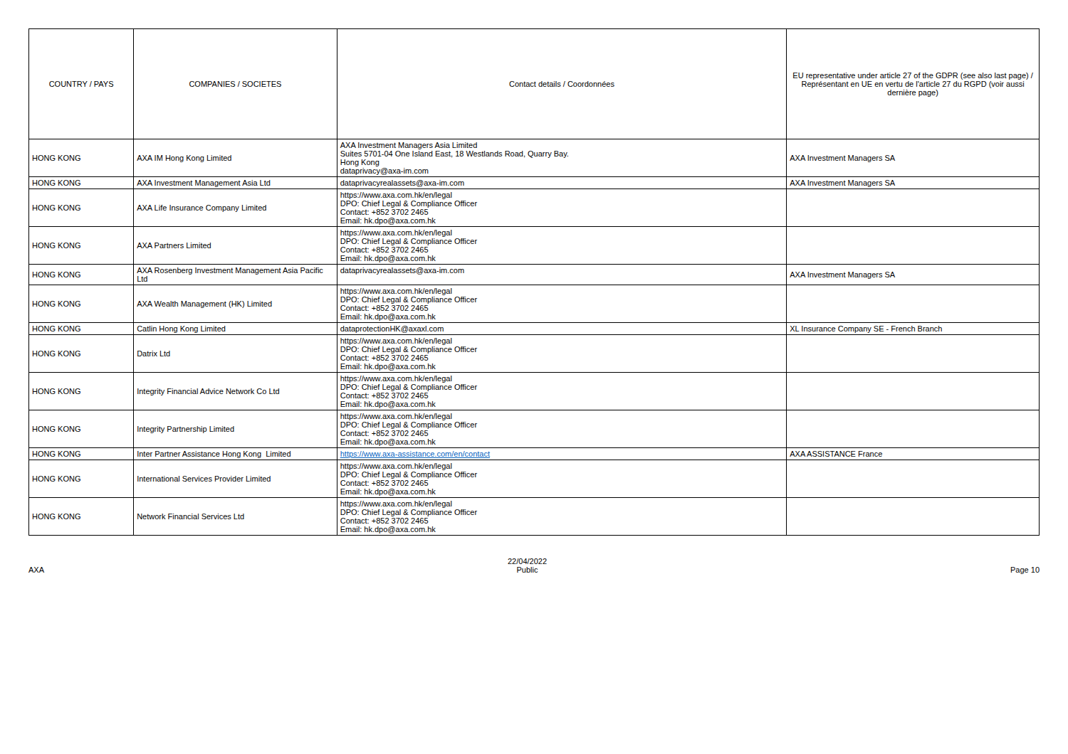| COUNTRY / PAYS | COMPANIES / SOCIETES | Contact details / Coordonnées | EU representative under article 27 of the GDPR (see also last page) / Représentant en UE en vertu de l'article 27 du RGPD (voir aussi dernière page) |
| --- | --- | --- | --- |
| HONG KONG | AXA IM Hong Kong Limited | AXA Investment Managers Asia Limited Suites 5701-04 One Island East, 18 Westlands Road, Quarry Bay. Hong Kong dataprivacy@axa-im.com | AXA Investment Managers SA |
| HONG KONG | AXA Investment Management Asia Ltd | dataprivacyrealassets@axa-im.com | AXA Investment Managers SA |
| HONG KONG | AXA Life Insurance Company Limited | https://www.axa.com.hk/en/legal DPO: Chief Legal & Compliance Officer Contact: +852 3702 2465 Email: hk.dpo@axa.com.hk | |
| HONG KONG | AXA Partners Limited | https://www.axa.com.hk/en/legal DPO: Chief Legal & Compliance Officer Contact: +852 3702 2465 Email: hk.dpo@axa.com.hk | |
| HONG KONG | AXA Rosenberg Investment Management Asia Pacific Ltd | dataprivacyrealassets@axa-im.com | AXA Investment Managers SA |
| HONG KONG | AXA Wealth Management (HK) Limited | https://www.axa.com.hk/en/legal DPO: Chief Legal & Compliance Officer Contact: +852 3702 2465 Email: hk.dpo@axa.com.hk | |
| HONG KONG | Catlin Hong Kong Limited | dataprotectionHK@axaxl.com | XL Insurance Company SE - French Branch |
| HONG KONG | Datrix Ltd | https://www.axa.com.hk/en/legal DPO: Chief Legal & Compliance Officer Contact: +852 3702 2465 Email: hk.dpo@axa.com.hk | |
| HONG KONG | Integrity Financial Advice Network Co Ltd | https://www.axa.com.hk/en/legal DPO: Chief Legal & Compliance Officer Contact: +852 3702 2465 Email: hk.dpo@axa.com.hk | |
| HONG KONG | Integrity Partnership Limited | https://www.axa.com.hk/en/legal DPO: Chief Legal & Compliance Officer Contact: +852 3702 2465 Email: hk.dpo@axa.com.hk | |
| HONG KONG | Inter Partner Assistance Hong Kong Limited | https://www.axa-assistance.com/en/contact | AXA ASSISTANCE France |
| HONG KONG | International Services Provider Limited | https://www.axa.com.hk/en/legal DPO: Chief Legal & Compliance Officer Contact: +852 3702 2465 Email: hk.dpo@axa.com.hk | |
| HONG KONG | Network Financial Services Ltd | https://www.axa.com.hk/en/legal DPO: Chief Legal & Compliance Officer Contact: +852 3702 2465 Email: hk.dpo@axa.com.hk | |
AXA
22/04/2022
Public
Page 10